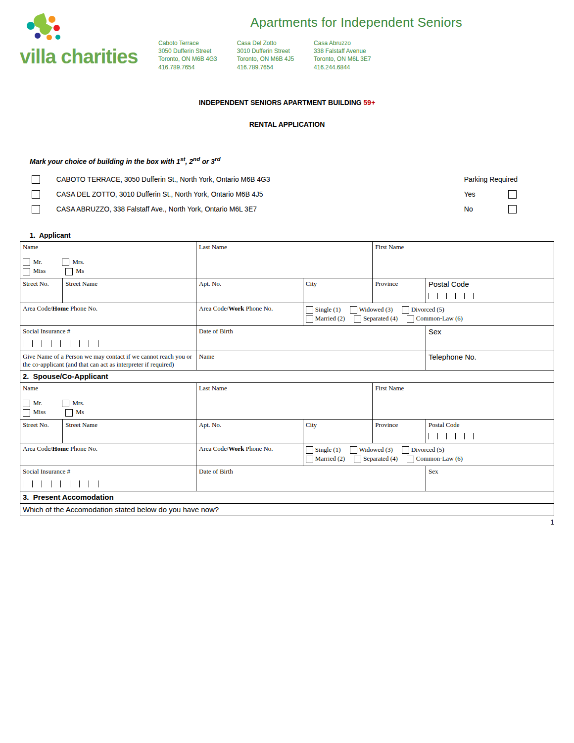villa charities
Apartments for Independent Seniors
Caboto Terrace
3050 Dufferin Street
Toronto, ON M6B 4G3
416.789.7654
Casa Del Zotto
3010 Dufferin Street
Toronto, ON M6B 4J5
416.789.7654
Casa Abruzzo
338 Falstaff Avenue
Toronto, ON M6L 3E7
416.244.6844
INDEPENDENT SENIORS APARTMENT BUILDING 59+
RENTAL APPLICATION
Mark your choice of building in the box with 1st, 2nd or 3rd
| | CABOTO TERRACE, 3050 Dufferin St., North York, Ontario M6B 4G3 | Parking Required |
| | CASA DEL ZOTTO, 3010 Dufferin St., North York, Ontario M6B 4J5 | Yes | |
| | CASA ABRUZZO, 338 Falstaff Ave., North York, Ontario M6L 3E7 | No | |
1. Applicant
| Name Mr. Mrs. Miss Ms | Last Name | First Name |
| Street No. | Street Name | Apt. No. | City | Province | Postal Code |
| Area Code/ Home Phone No. | Area Code/ Work Phone No. | Single (1) Widowed (3) Divorced (5) Married (2) Separated (4) Common-Law (6) |
| Social Insurance # | Date of Birth | Sex |
| Give Name of a Person we may contact if we cannot reach you or the co-applicant (and that can act as interpreter if required) | Name | Telephone No. |
| 2. Spouse/Co-Applicant |
| Name Mr. Mrs. Miss Ms | Last Name | First Name |
| Street No. | Street Name | Apt. No. | City | Province | Postal Code |
| Area Code/ Home Phone No. | Area Code/ Work Phone No. | Single (1) Widowed (3) Divorced (5) Married (2) Separated (4) Common-Law (6) |
| Social Insurance # | Date of Birth | Sex |
| 3. Present Accomodation |
| Which of the Accomodation stated below do you have now? |
1